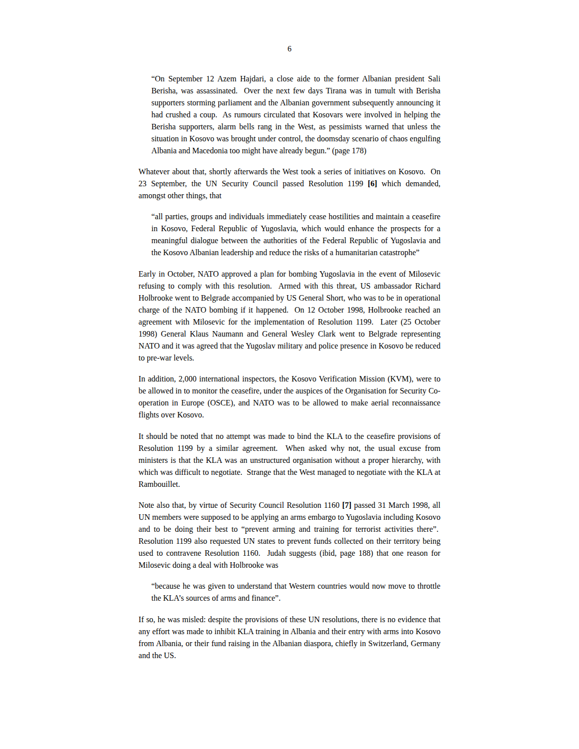6
“On September 12 Azem Hajdari, a close aide to the former Albanian president Sali Berisha, was assassinated. Over the next few days Tirana was in tumult with Berisha supporters storming parliament and the Albanian government subsequently announcing it had crushed a coup. As rumours circulated that Kosovars were involved in helping the Berisha supporters, alarm bells rang in the West, as pessimists warned that unless the situation in Kosovo was brought under control, the doomsday scenario of chaos engulfing Albania and Macedonia too might have already begun.” (page 178)
Whatever about that, shortly afterwards the West took a series of initiatives on Kosovo. On 23 September, the UN Security Council passed Resolution 1199 [6] which demanded, amongst other things, that
“all parties, groups and individuals immediately cease hostilities and maintain a ceasefire in Kosovo, Federal Republic of Yugoslavia, which would enhance the prospects for a meaningful dialogue between the authorities of the Federal Republic of Yugoslavia and the Kosovo Albanian leadership and reduce the risks of a humanitarian catastrophe”
Early in October, NATO approved a plan for bombing Yugoslavia in the event of Milosevic refusing to comply with this resolution. Armed with this threat, US ambassador Richard Holbrooke went to Belgrade accompanied by US General Short, who was to be in operational charge of the NATO bombing if it happened. On 12 October 1998, Holbrooke reached an agreement with Milosevic for the implementation of Resolution 1199. Later (25 October 1998) General Klaus Naumann and General Wesley Clark went to Belgrade representing NATO and it was agreed that the Yugoslav military and police presence in Kosovo be reduced to pre-war levels.
In addition, 2,000 international inspectors, the Kosovo Verification Mission (KVM), were to be allowed in to monitor the ceasefire, under the auspices of the Organisation for Security Co-operation in Europe (OSCE), and NATO was to be allowed to make aerial reconnaissance flights over Kosovo.
It should be noted that no attempt was made to bind the KLA to the ceasefire provisions of Resolution 1199 by a similar agreement. When asked why not, the usual excuse from ministers is that the KLA was an unstructured organisation without a proper hierarchy, with which was difficult to negotiate. Strange that the West managed to negotiate with the KLA at Rambouillet.
Note also that, by virtue of Security Council Resolution 1160 [7] passed 31 March 1998, all UN members were supposed to be applying an arms embargo to Yugoslavia including Kosovo and to be doing their best to “prevent arming and training for terrorist activities there”. Resolution 1199 also requested UN states to prevent funds collected on their territory being used to contravene Resolution 1160. Judah suggests (ibid, page 188) that one reason for Milosevic doing a deal with Holbrooke was
“because he was given to understand that Western countries would now move to throttle the KLA’s sources of arms and finance”.
If so, he was misled: despite the provisions of these UN resolutions, there is no evidence that any effort was made to inhibit KLA training in Albania and their entry with arms into Kosovo from Albania, or their fund raising in the Albanian diaspora, chiefly in Switzerland, Germany and the US.